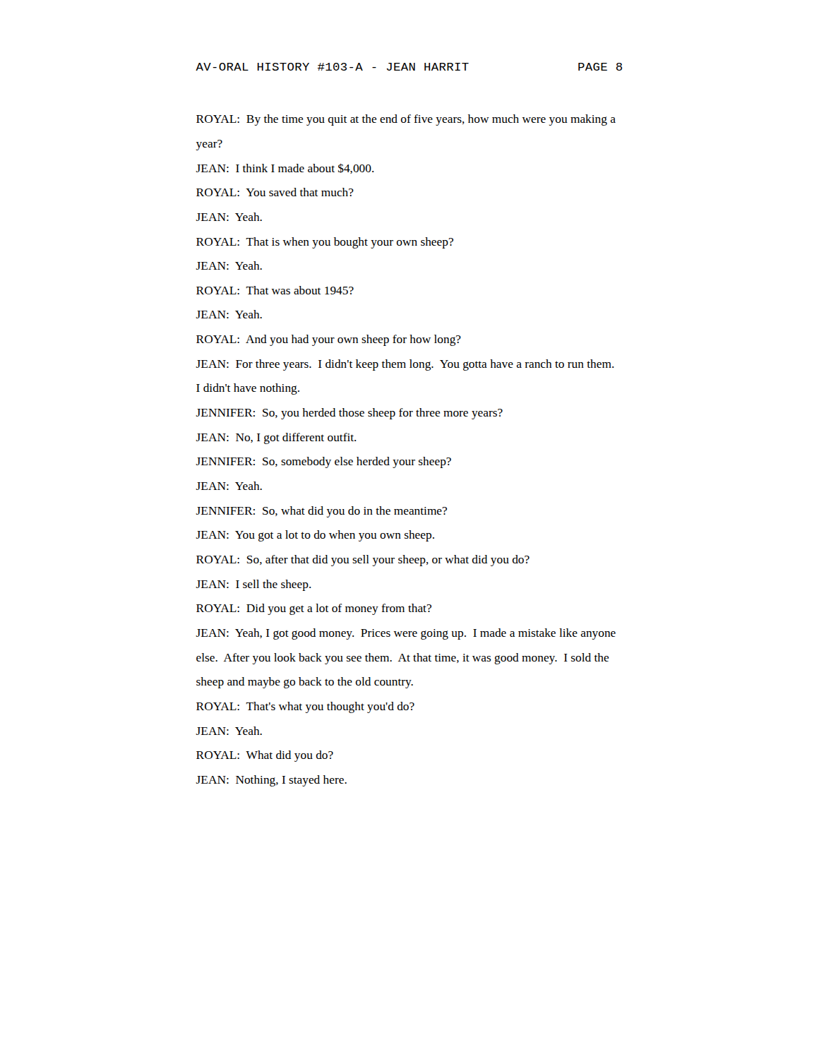AV-ORAL HISTORY #103-A - JEAN HARRIT PAGE 8
ROYAL: By the time you quit at the end of five years, how much were you making a year?
JEAN: I think I made about $4,000.
ROYAL: You saved that much?
JEAN: Yeah.
ROYAL: That is when you bought your own sheep?
JEAN: Yeah.
ROYAL: That was about 1945?
JEAN: Yeah.
ROYAL: And you had your own sheep for how long?
JEAN: For three years. I didn't keep them long. You gotta have a ranch to run them. I didn't have nothing.
JENNIFER: So, you herded those sheep for three more years?
JEAN: No, I got different outfit.
JENNIFER: So, somebody else herded your sheep?
JEAN: Yeah.
JENNIFER: So, what did you do in the meantime?
JEAN: You got a lot to do when you own sheep.
ROYAL: So, after that did you sell your sheep, or what did you do?
JEAN: I sell the sheep.
ROYAL: Did you get a lot of money from that?
JEAN: Yeah, I got good money. Prices were going up. I made a mistake like anyone else. After you look back you see them. At that time, it was good money. I sold the sheep and maybe go back to the old country.
ROYAL: That's what you thought you'd do?
JEAN: Yeah.
ROYAL: What did you do?
JEAN: Nothing, I stayed here.